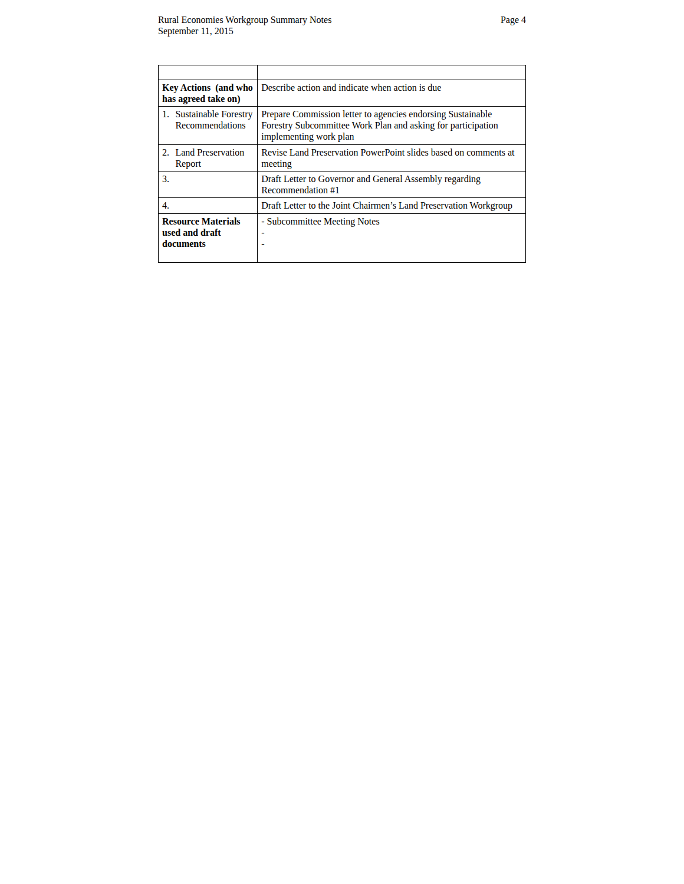Rural Economies Workgroup Summary Notes
September 11, 2015
Page 4
| Key Actions (and who has agreed take on) | Describe action and indicate when action is due |
| 1. Sustainable Forestry Recommendations | Prepare Commission letter to agencies endorsing Sustainable Forestry Subcommittee Work Plan and asking for participation implementing work plan |
| 2. Land Preservation Report | Revise Land Preservation PowerPoint slides based on comments at meeting |
| 3. | Draft Letter to Governor and General Assembly regarding Recommendation #1 |
| 4. | Draft Letter to the Joint Chairmen’s Land Preservation Workgroup |
| Resource Materials used and draft documents | - Subcommittee Meeting Notes - - |